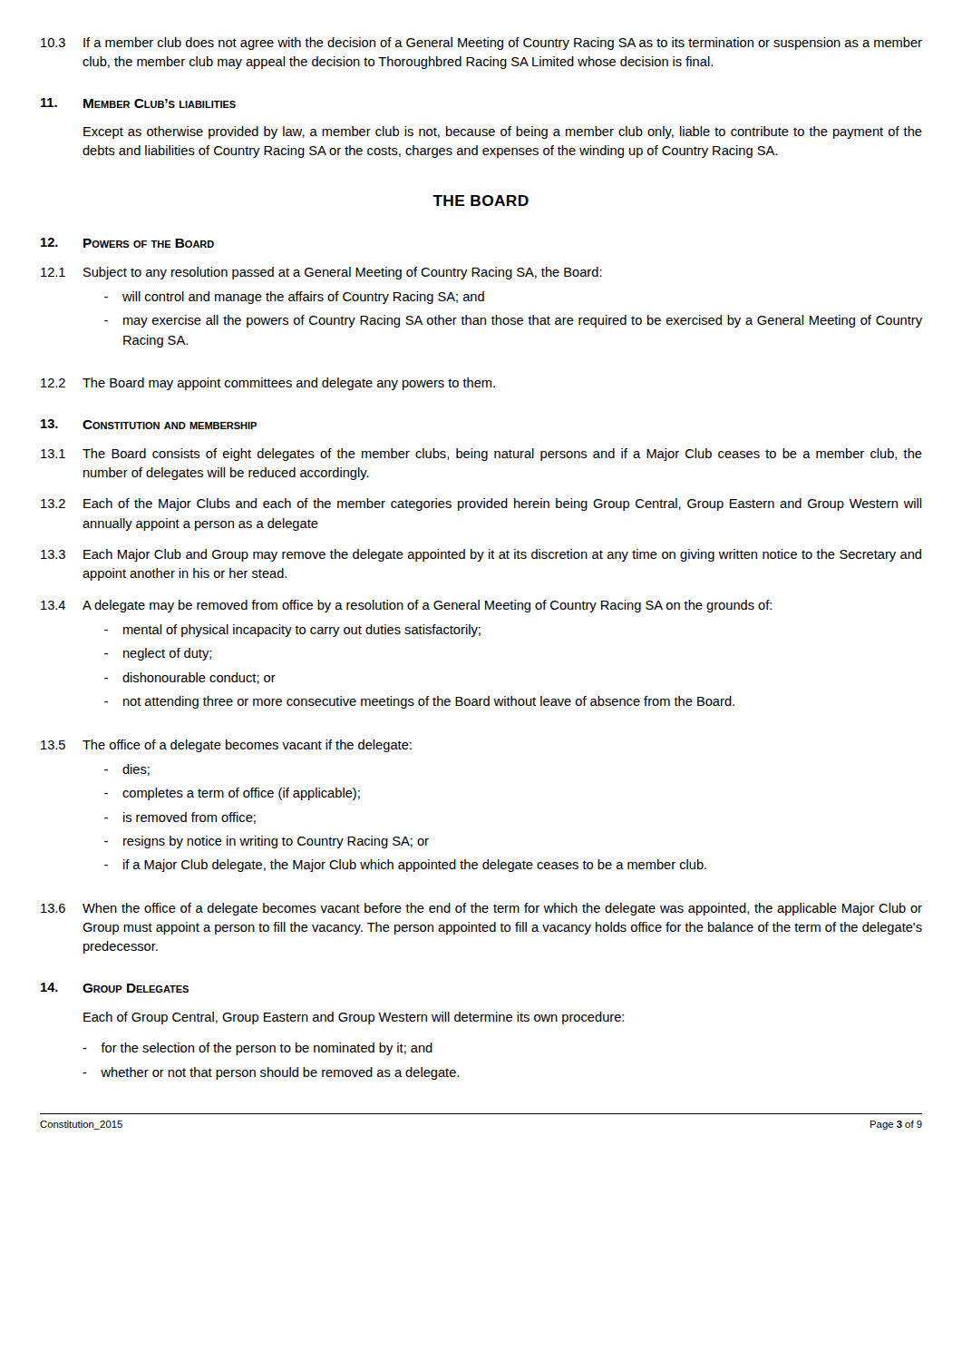10.3
If a member club does not agree with the decision of a General Meeting of Country Racing SA as to its termination or suspension as a member club, the member club may appeal the decision to Thoroughbred Racing SA Limited whose decision is final.
11. Member Club’s liabilities
Except as otherwise provided by law, a member club is not, because of being a member club only, liable to contribute to the payment of the debts and liabilities of Country Racing SA or the costs, charges and expenses of the winding up of Country Racing SA.
The Board
12. Powers of the Board
12.1
Subject to any resolution passed at a General Meeting of Country Racing SA, the Board:
will control and manage the affairs of Country Racing SA; and
may exercise all the powers of Country Racing SA other than those that are required to be exercised by a General Meeting of Country Racing SA.
12.2
The Board may appoint committees and delegate any powers to them.
13. Constitution and membership
13.1
The Board consists of eight delegates of the member clubs, being natural persons and if a Major Club ceases to be a member club, the number of delegates will be reduced accordingly.
13.2
Each of the Major Clubs and each of the member categories provided herein being Group Central, Group Eastern and Group Western will annually appoint a person as a delegate
13.3
Each Major Club and Group may remove the delegate appointed by it at its discretion at any time on giving written notice to the Secretary and appoint another in his or her stead.
13.4
A delegate may be removed from office by a resolution of a General Meeting of Country Racing SA on the grounds of:
mental of physical incapacity to carry out duties satisfactorily;
neglect of duty;
dishonourable conduct; or
not attending three or more consecutive meetings of the Board without leave of absence from the Board.
13.5
The office of a delegate becomes vacant if the delegate:
dies;
completes a term of office (if applicable);
is removed from office;
resigns by notice in writing to Country Racing SA; or
if a Major Club delegate, the Major Club which appointed the delegate ceases to be a member club.
13.6
When the office of a delegate becomes vacant before the end of the term for which the delegate was appointed, the applicable Major Club or Group must appoint a person to fill the vacancy. The person appointed to fill a vacancy holds office for the balance of the term of the delegate's predecessor.
14. Group Delegates
Each of Group Central, Group Eastern and Group Western will determine its own procedure:
for the selection of the person to be nominated by it; and
whether or not that person should be removed as a delegate.
Constitution_2015 Page 3 of 9